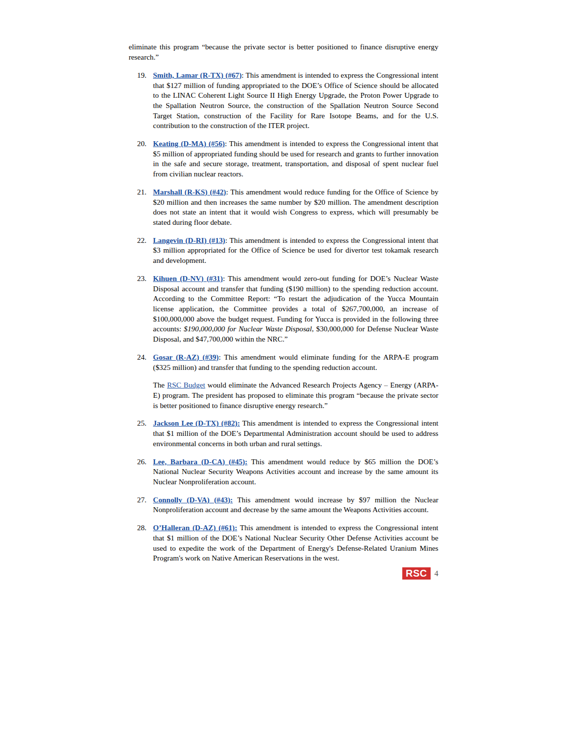eliminate this program “because the private sector is better positioned to finance disruptive energy research.”
Smith, Lamar (R-TX) (#67): This amendment is intended to express the Congressional intent that $127 million of funding appropriated to the DOE’s Office of Science should be allocated to the LINAC Coherent Light Source II High Energy Upgrade, the Proton Power Upgrade to the Spallation Neutron Source, the construction of the Spallation Neutron Source Second Target Station, construction of the Facility for Rare Isotope Beams, and for the U.S. contribution to the construction of the ITER project.
Keating (D-MA) (#56): This amendment is intended to express the Congressional intent that $5 million of appropriated funding should be used for research and grants to further innovation in the safe and secure storage, treatment, transportation, and disposal of spent nuclear fuel from civilian nuclear reactors.
Marshall (R-KS) (#42): This amendment would reduce funding for the Office of Science by $20 million and then increases the same number by $20 million. The amendment description does not state an intent that it would wish Congress to express, which will presumably be stated during floor debate.
Langevin (D-RI) (#13): This amendment is intended to express the Congressional intent that $3 million appropriated for the Office of Science be used for divertor test tokamak research and development.
Kihuen (D-NV) (#31): This amendment would zero-out funding for DOE’s Nuclear Waste Disposal account and transfer that funding ($190 million) to the spending reduction account. According to the Committee Report: “To restart the adjudication of the Yucca Mountain license application, the Committee provides a total of $267,700,000, an increase of $100,000,000 above the budget request. Funding for Yucca is provided in the following three accounts: $190,000,000 for Nuclear Waste Disposal, $30,000,000 for Defense Nuclear Waste Disposal, and $47,700,000 within the NRC.”
Gosar (R-AZ) (#39): This amendment would eliminate funding for the ARPA-E program ($325 million) and transfer that funding to the spending reduction account.
The RSC Budget would eliminate the Advanced Research Projects Agency – Energy (ARPA-E) program. The president has proposed to eliminate this program “because the private sector is better positioned to finance disruptive energy research.”
Jackson Lee (D-TX) (#82): This amendment is intended to express the Congressional intent that $1 million of the DOE’s Departmental Administration account should be used to address environmental concerns in both urban and rural settings.
Lee, Barbara (D-CA) (#45): This amendment would reduce by $65 million the DOE’s National Nuclear Security Weapons Activities account and increase by the same amount its Nuclear Nonproliferation account.
Connolly (D-VA) (#43): This amendment would increase by $97 million the Nuclear Nonproliferation account and decrease by the same amount the Weapons Activities account.
O’Halleran (D-AZ) (#61): This amendment is intended to express the Congressional intent that $1 million of the DOE’s National Nuclear Security Other Defense Activities account be used to expedite the work of the Department of Energy's Defense-Related Uranium Mines Program's work on Native American Reservations in the west.
RSC 4